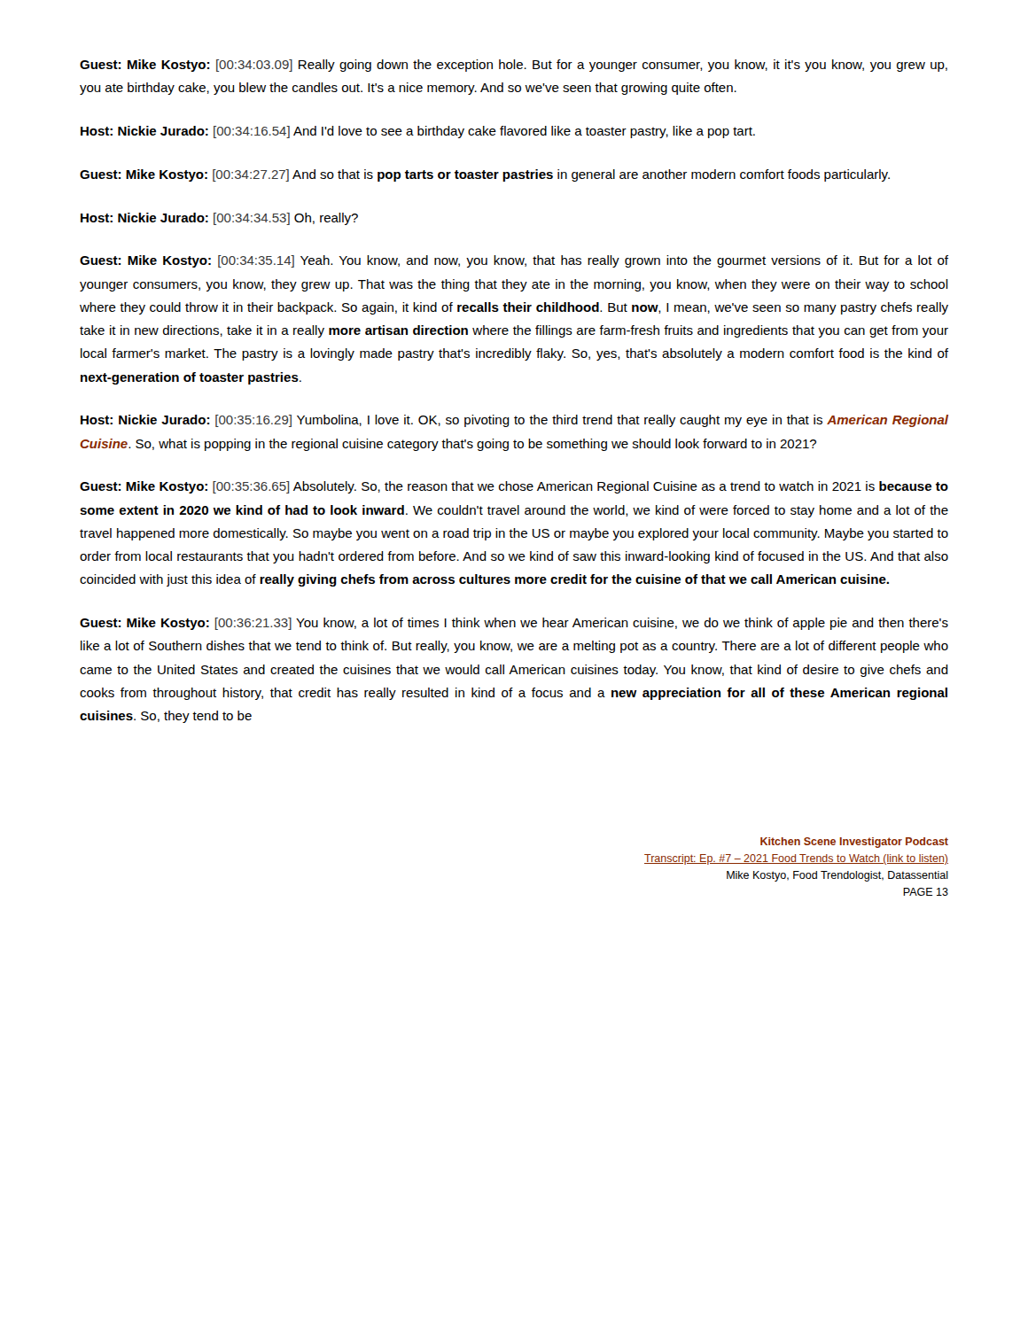Guest: Mike Kostyo: [00:34:03.09] Really going down the exception hole. But for a younger consumer, you know, it it's you know, you grew up, you ate birthday cake, you blew the candles out. It's a nice memory. And so we've seen that growing quite often.
Host: Nickie Jurado: [00:34:16.54] And I'd love to see a birthday cake flavored like a toaster pastry, like a pop tart.
Guest: Mike Kostyo: [00:34:27.27] And so that is pop tarts or toaster pastries in general are another modern comfort foods particularly.
Host: Nickie Jurado: [00:34:34.53] Oh, really?
Guest: Mike Kostyo: [00:34:35.14] Yeah. You know, and now, you know, that has really grown into the gourmet versions of it. But for a lot of younger consumers, you know, they grew up. That was the thing that they ate in the morning, you know, when they were on their way to school where they could throw it in their backpack. So again, it kind of recalls their childhood. But now, I mean, we've seen so many pastry chefs really take it in new directions, take it in a really more artisan direction where the fillings are farm-fresh fruits and ingredients that you can get from your local farmer's market. The pastry is a lovingly made pastry that's incredibly flaky. So, yes, that's absolutely a modern comfort food is the kind of next-generation of toaster pastries.
Host: Nickie Jurado: [00:35:16.29] Yumbolina, I love it. OK, so pivoting to the third trend that really caught my eye in that is American Regional Cuisine. So, what is popping in the regional cuisine category that's going to be something we should look forward to in 2021?
Guest: Mike Kostyo: [00:35:36.65] Absolutely. So, the reason that we chose American Regional Cuisine as a trend to watch in 2021 is because to some extent in 2020 we kind of had to look inward. We couldn't travel around the world, we kind of were forced to stay home and a lot of the travel happened more domestically. So maybe you went on a road trip in the US or maybe you explored your local community. Maybe you started to order from local restaurants that you hadn't ordered from before. And so we kind of saw this inward-looking kind of focused in the US. And that also coincided with just this idea of really giving chefs from across cultures more credit for the cuisine of that we call American cuisine.
Guest: Mike Kostyo: [00:36:21.33] You know, a lot of times I think when we hear American cuisine, we do we think of apple pie and then there's like a lot of Southern dishes that we tend to think of. But really, you know, we are a melting pot as a country. There are a lot of different people who came to the United States and created the cuisines that we would call American cuisines today. You know, that kind of desire to give chefs and cooks from throughout history, that credit has really resulted in kind of a focus and a new appreciation for all of these American regional cuisines. So, they tend to be
Kitchen Scene Investigator Podcast
Transcript: Ep. #7 – 2021 Food Trends to Watch (link to listen)
Mike Kostyo, Food Trendologist, Datassential
PAGE 13